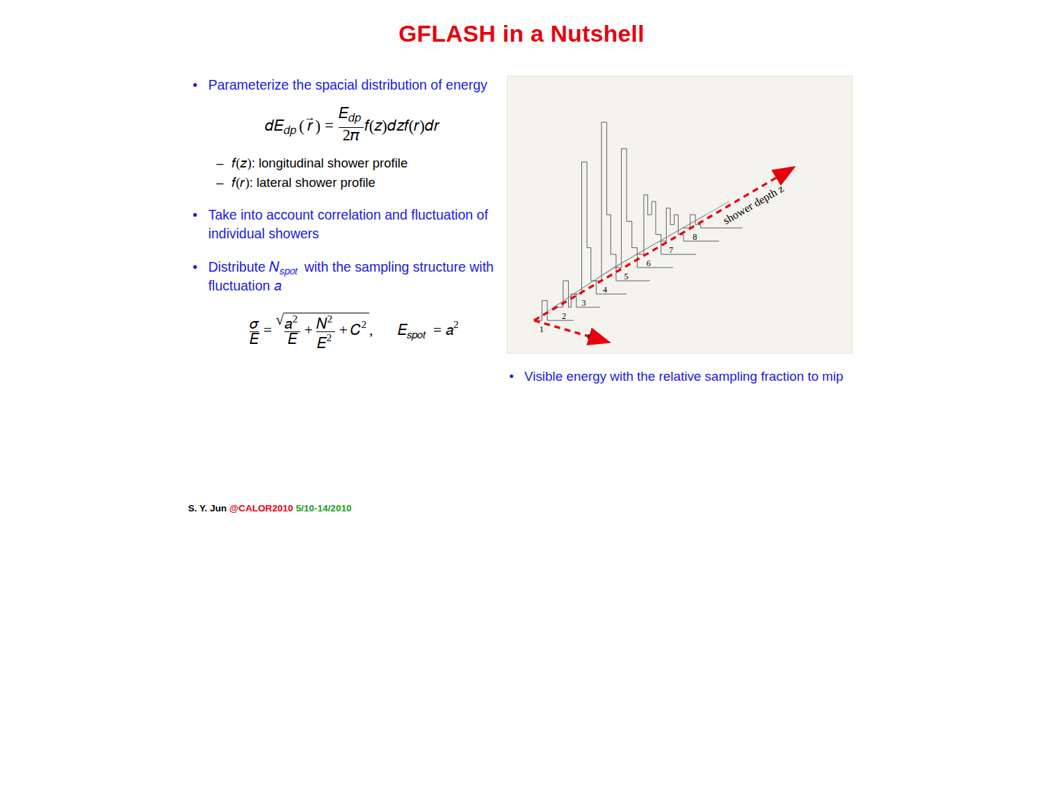GFLASH in a Nutshell
Parameterize the spacial distribution of energy
dEdp (r→) = Edp 2π f(z) dz f(r) dr
f(z): longitudinal shower profile
f(r): lateral shower profile
Take into account correlation and fluctuation of individual showers
Distribute Nspot with the sampling structure with fluctuation a
σE = a2E + N2E2 + C2 , Espot = a2
1 2 3 4 5 6 7 8 shower depth z r
Visible energy with the relative sampling fraction to mip
S. Y. Jun @CALOR2010 5/10-14/2010